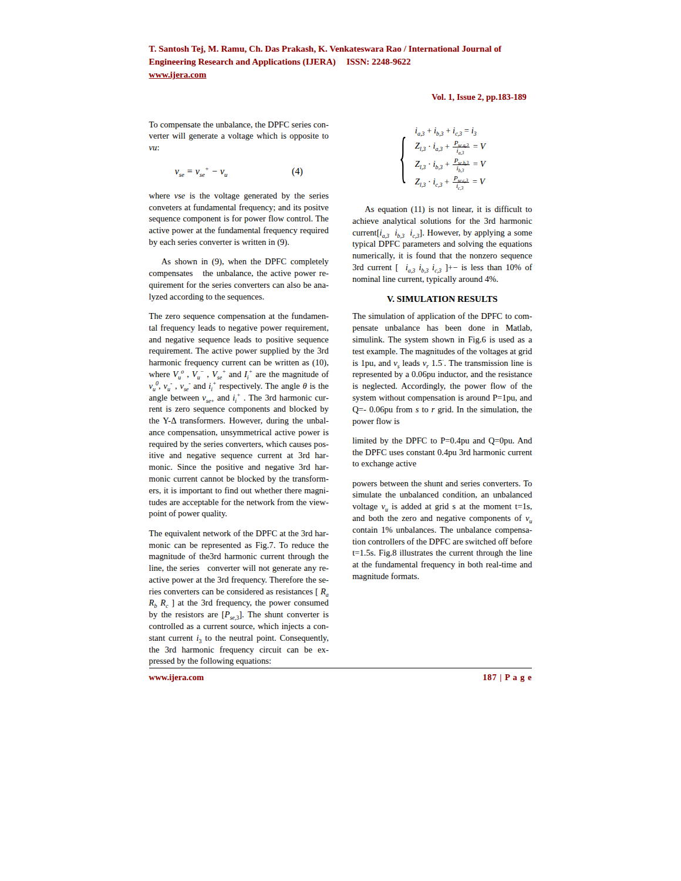T. Santosh Tej, M. Ramu, Ch. Das Prakash, K. Venkateswara Rao / International Journal of Engineering Research and Applications (IJERA)ISSN: 2248-9622
www.ijera.com
Vol. 1, Issue 2, pp.183-189
To compensate the unbalance, the DPFC series converter will generate a voltage which is opposite to vu:
vse = vse+ − vu (4)
where vse is the voltage generated by the series conveters at fundamental frequency; and its positve sequence component is for power flow control. The active power at the fundamental frequency required by each series converter is written in (9).
As shown in (9), when the DPFC completely compensates the unbalance, the active power requirement for the series converters can also be analyzed according to the sequences.
The zero sequence compensation at the fundamental frequency leads to negative power requirement, and negative sequence leads to positive sequence requirement. The active power supplied by the 3rd harmonic frequency current can be written as (10), where Vuo , Vu− , Vse+ and Ii+ are the magnitude of vu0, vu- , vse- and ii+ respectively. The angle θ is the angle between vse+ and ii+ . The 3rd harmonic current is zero sequence components and blocked by the Y-Δ transformers. However, during the unbalance compensation, unsymmetrical active power is required by the series converters, which causes positive and negative sequence current at 3rd harmonic. Since the positive and negative 3rd harmonic current cannot be blocked by the transformers, it is important to find out whether there magnitudes are acceptable for the network from the viewpoint of power quality.
The equivalent network of the DPFC at the 3rd harmonic can be represented as Fig.7. To reduce the magnitude of the3rd harmonic current through the line, the series converter will not generate any reactive power at the 3rd frequency. Therefore the series converters can be considered as resistances [ Ra Rb Rc ] at the 3rd frequency, the power consumed by the resistors are [Pse,3]. The shunt converter is controlled as a current source, which injects a constant current i3 to the neutral point. Consequently, the 3rd harmonic frequency circuit can be expressed by the following equations:
{
ia,3 + ib,3 + ic,3 = i3
Zl,3 · ia,3 + Pse,a,3 ia,3* = V
Zl,3 · ib,3 + Pse,b,3 ib,3* = V
Zl,3 · ic,3 + Pse,c,3 ic,3* = V
As equation (11) is not linear, it is difficult to achieve analytical solutions for the 3rd harmonic current[ia,3 ib,3 ic,3]. However, by applying a some typical DPFC parameters and solving the equations numerically, it is found that the nonzero sequence 3rd current [ ia,3 ib,3 ic,3 ]+− is less than 10% of nominal line current, typically around 4%.
V. SIMULATION RESULTS
The simulation of application of the DPFC to compensate unbalance has been done in Matlab, simulink. The system shown in Fig.6 is used as a test example. The magnitudes of the voltages at grid is 1pu, and vs leads vr 1.5·. The transmission line is represented by a 0.06pu inductor, and the resistance is neglected. Accordingly, the power flow of the system without compensation is around P=1pu, and Q=- 0.06pu from s to r grid. In the simulation, the power flow is
limited by the DPFC to P=0.4pu and Q=0pu. And the DPFC uses constant 0.4pu 3rd harmonic current to exchange active
powers between the shunt and series converters. To simulate the unbalanced condition, an unbalanced voltage vu is added at grid s at the moment t=1s, and both the zero and negative components of vu contain 1% unbalances. The unbalance compensation controllers of the DPFC are switched off before t=1.5s. Fig.8 illustrates the current through the line at the fundamental frequency in both real-time and magnitude formats.
www.ijera.com 187 | P a g e